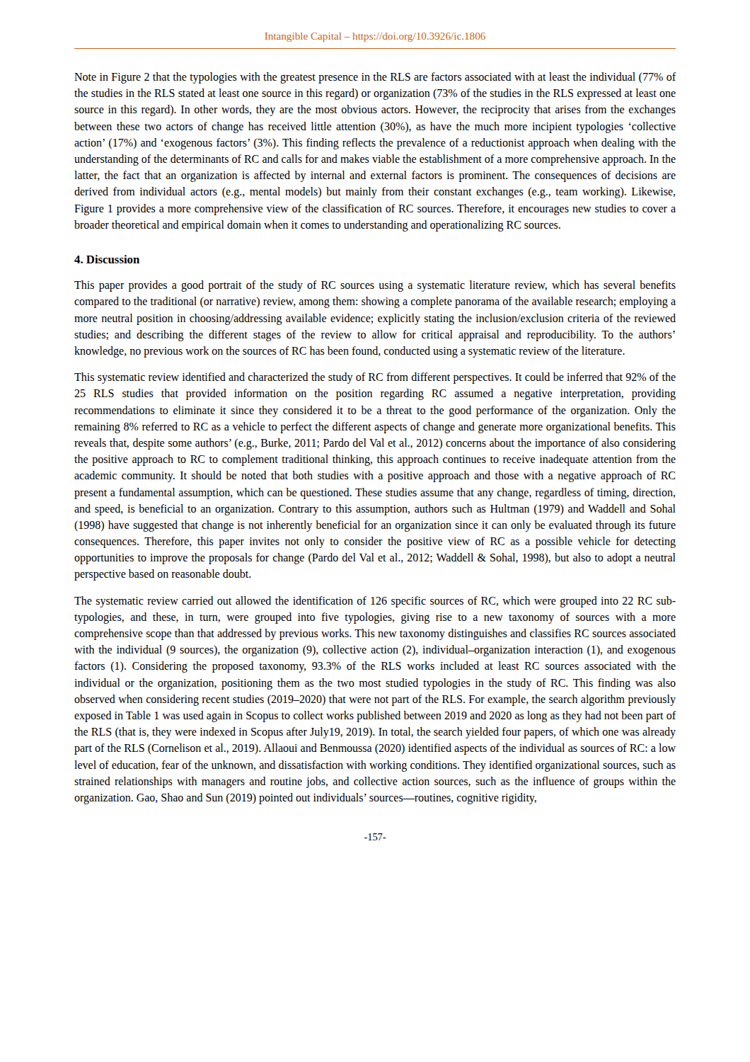Intangible Capital – https://doi.org/10.3926/ic.1806
Note in Figure 2 that the typologies with the greatest presence in the RLS are factors associated with at least the individual (77% of the studies in the RLS stated at least one source in this regard) or organization (73% of the studies in the RLS expressed at least one source in this regard). In other words, they are the most obvious actors. However, the reciprocity that arises from the exchanges between these two actors of change has received little attention (30%), as have the much more incipient typologies ‘collective action’ (17%) and ‘exogenous factors’ (3%). This finding reflects the prevalence of a reductionist approach when dealing with the understanding of the determinants of RC and calls for and makes viable the establishment of a more comprehensive approach. In the latter, the fact that an organization is affected by internal and external factors is prominent. The consequences of decisions are derived from individual actors (e.g., mental models) but mainly from their constant exchanges (e.g., team working). Likewise, Figure 1 provides a more comprehensive view of the classification of RC sources. Therefore, it encourages new studies to cover a broader theoretical and empirical domain when it comes to understanding and operationalizing RC sources.
4. Discussion
This paper provides a good portrait of the study of RC sources using a systematic literature review, which has several benefits compared to the traditional (or narrative) review, among them: showing a complete panorama of the available research; employing a more neutral position in choosing/addressing available evidence; explicitly stating the inclusion/exclusion criteria of the reviewed studies; and describing the different stages of the review to allow for critical appraisal and reproducibility. To the authors’ knowledge, no previous work on the sources of RC has been found, conducted using a systematic review of the literature.
This systematic review identified and characterized the study of RC from different perspectives. It could be inferred that 92% of the 25 RLS studies that provided information on the position regarding RC assumed a negative interpretation, providing recommendations to eliminate it since they considered it to be a threat to the good performance of the organization. Only the remaining 8% referred to RC as a vehicle to perfect the different aspects of change and generate more organizational benefits. This reveals that, despite some authors’ (e.g., Burke, 2011; Pardo del Val et al., 2012) concerns about the importance of also considering the positive approach to RC to complement traditional thinking, this approach continues to receive inadequate attention from the academic community. It should be noted that both studies with a positive approach and those with a negative approach of RC present a fundamental assumption, which can be questioned. These studies assume that any change, regardless of timing, direction, and speed, is beneficial to an organization. Contrary to this assumption, authors such as Hultman (1979) and Waddell and Sohal (1998) have suggested that change is not inherently beneficial for an organization since it can only be evaluated through its future consequences. Therefore, this paper invites not only to consider the positive view of RC as a possible vehicle for detecting opportunities to improve the proposals for change (Pardo del Val et al., 2012; Waddell & Sohal, 1998), but also to adopt a neutral perspective based on reasonable doubt.
The systematic review carried out allowed the identification of 126 specific sources of RC, which were grouped into 22 RC sub-typologies, and these, in turn, were grouped into five typologies, giving rise to a new taxonomy of sources with a more comprehensive scope than that addressed by previous works. This new taxonomy distinguishes and classifies RC sources associated with the individual (9 sources), the organization (9), collective action (2), individual–organization interaction (1), and exogenous factors (1). Considering the proposed taxonomy, 93.3% of the RLS works included at least RC sources associated with the individual or the organization, positioning them as the two most studied typologies in the study of RC. This finding was also observed when considering recent studies (2019–2020) that were not part of the RLS. For example, the search algorithm previously exposed in Table 1 was used again in Scopus to collect works published between 2019 and 2020 as long as they had not been part of the RLS (that is, they were indexed in Scopus after July19, 2019). In total, the search yielded four papers, of which one was already part of the RLS (Cornelison et al., 2019). Allaoui and Benmoussa (2020) identified aspects of the individual as sources of RC: a low level of education, fear of the unknown, and dissatisfaction with working conditions. They identified organizational sources, such as strained relationships with managers and routine jobs, and collective action sources, such as the influence of groups within the organization. Gao, Shao and Sun (2019) pointed out individuals’ sources—routines, cognitive rigidity,
-157-